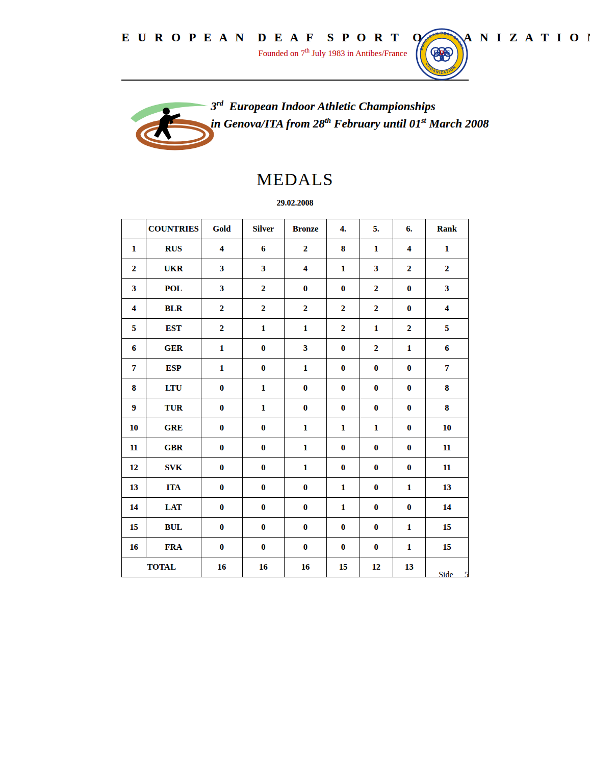E U R O P E A N D E A F S P O R T O R G A N I Z A T I O N
Founded on 7th July 1983 in Antibes/France
E D S O EUROPEAN DEAF SPORT ORGANIZATION
3rd European Indoor Athletic Championships
in Genova/ITA from 28th February until 01st March 2008
MEDALS
29.02.2008
| | COUNTRIES | Gold | Silver | Bronze | 4. | 5. | 6. | Rank |
| --- | --- | --- | --- | --- | --- | --- | --- | --- |
| 1 | RUS | 4 | 6 | 2 | 8 | 1 | 4 | 1 |
| 2 | UKR | 3 | 3 | 4 | 1 | 3 | 2 | 2 |
| 3 | POL | 3 | 2 | 0 | 0 | 2 | 0 | 3 |
| 4 | BLR | 2 | 2 | 2 | 2 | 2 | 0 | 4 |
| 5 | EST | 2 | 1 | 1 | 2 | 1 | 2 | 5 |
| 6 | GER | 1 | 0 | 3 | 0 | 2 | 1 | 6 |
| 7 | ESP | 1 | 0 | 1 | 0 | 0 | 0 | 7 |
| 8 | LTU | 0 | 1 | 0 | 0 | 0 | 0 | 8 |
| 9 | TUR | 0 | 1 | 0 | 0 | 0 | 0 | 8 |
| 10 | GRE | 0 | 0 | 1 | 1 | 1 | 0 | 10 |
| 11 | GBR | 0 | 0 | 1 | 0 | 0 | 0 | 11 |
| 12 | SVK | 0 | 0 | 1 | 0 | 0 | 0 | 11 |
| 13 | ITA | 0 | 0 | 0 | 1 | 0 | 1 | 13 |
| 14 | LAT | 0 | 0 | 0 | 1 | 0 | 0 | 14 |
| 15 | BUL | 0 | 0 | 0 | 0 | 0 | 1 | 15 |
| 16 | FRA | 0 | 0 | 0 | 0 | 0 | 1 | 15 |
| TOTAL | 16 | 16 | 16 | 15 | 12 | 13 | |
Side5